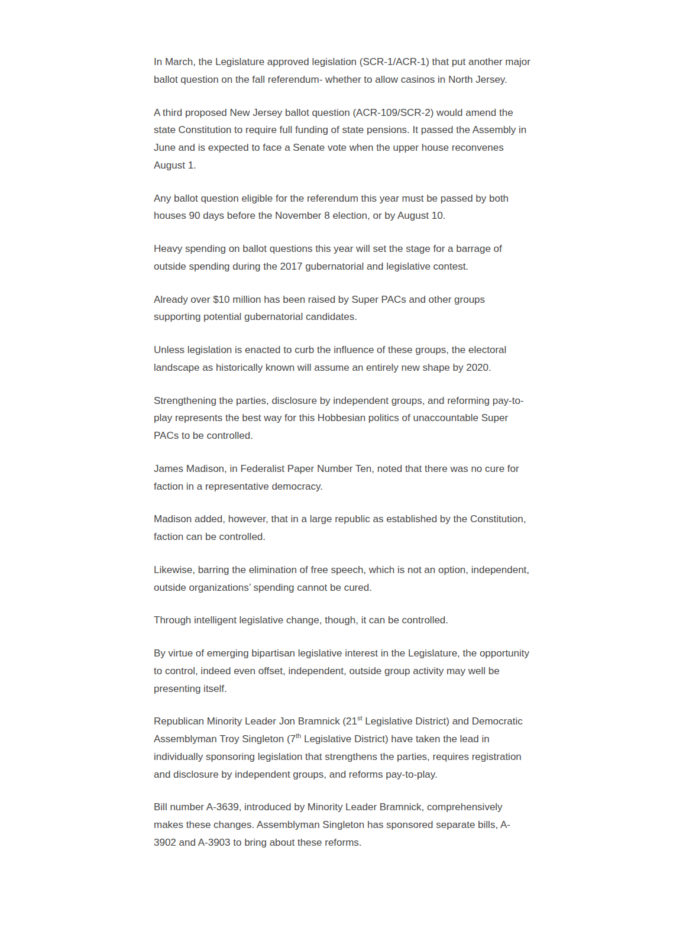In March, the Legislature approved legislation (SCR-1/ACR-1) that put another major ballot question on the fall referendum- whether to allow casinos in North Jersey.
A third proposed New Jersey ballot question (ACR-109/SCR-2) would amend the state Constitution to require full funding of state pensions. It passed the Assembly in June and is expected to face a Senate vote when the upper house reconvenes August 1.
Any ballot question eligible for the referendum this year must be passed by both houses 90 days before the November 8 election, or by August 10.
Heavy spending on ballot questions this year will set the stage for a barrage of outside spending during the 2017 gubernatorial and legislative contest.
Already over $10 million has been raised by Super PACs and other groups supporting potential gubernatorial candidates.
Unless legislation is enacted to curb the influence of these groups, the electoral landscape as historically known will assume an entirely new shape by 2020.
Strengthening the parties, disclosure by independent groups, and reforming pay-to-play represents the best way for this Hobbesian politics of unaccountable Super PACs to be controlled.
James Madison, in Federalist Paper Number Ten, noted that there was no cure for faction in a representative democracy.
Madison added, however, that in a large republic as established by the Constitution, faction can be controlled.
Likewise, barring the elimination of free speech, which is not an option, independent, outside organizations’ spending cannot be cured.
Through intelligent legislative change, though, it can be controlled.
By virtue of emerging bipartisan legislative interest in the Legislature, the opportunity to control, indeed even offset, independent, outside group activity may well be presenting itself.
Republican Minority Leader Jon Bramnick (21st Legislative District) and Democratic Assemblyman Troy Singleton (7th Legislative District) have taken the lead in individually sponsoring legislation that strengthens the parties, requires registration and disclosure by independent groups, and reforms pay-to-play.
Bill number A-3639, introduced by Minority Leader Bramnick, comprehensively makes these changes. Assemblyman Singleton has sponsored separate bills, A-3902 and A-3903 to bring about these reforms.